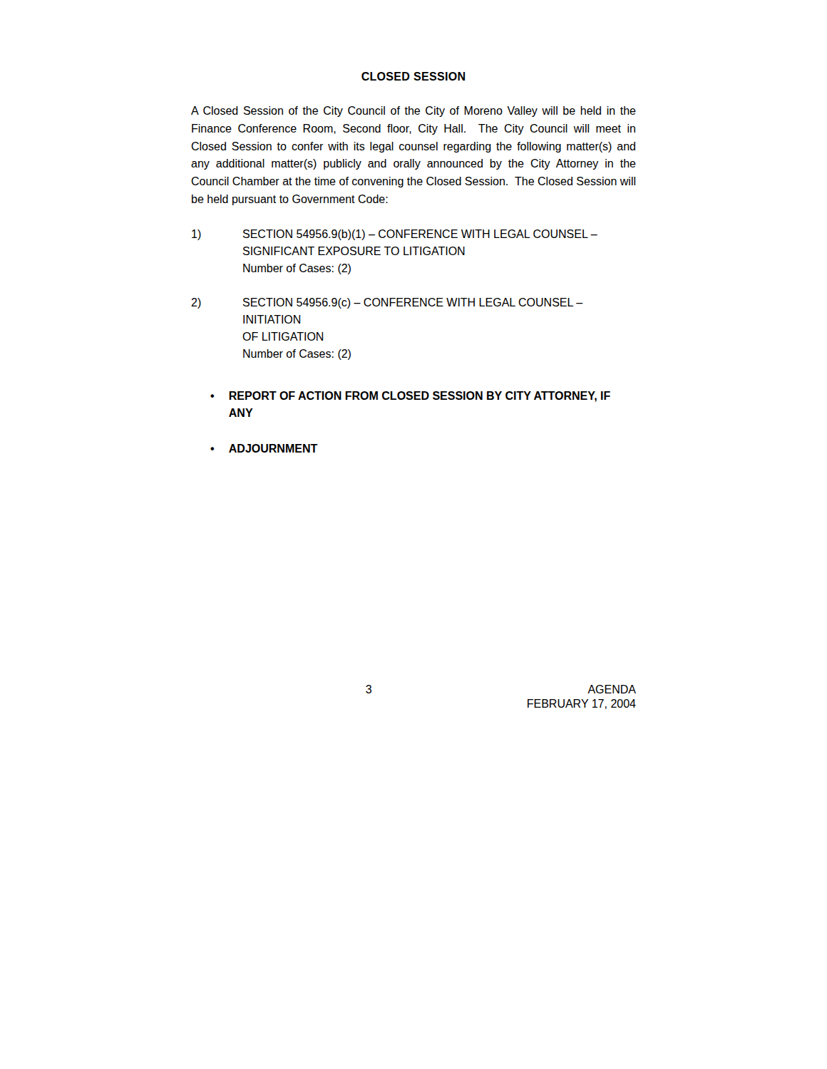CLOSED SESSION
A Closed Session of the City Council of the City of Moreno Valley will be held in the Finance Conference Room, Second floor, City Hall. The City Council will meet in Closed Session to confer with its legal counsel regarding the following matter(s) and any additional matter(s) publicly and orally announced by the City Attorney in the Council Chamber at the time of convening the Closed Session. The Closed Session will be held pursuant to Government Code:
1) SECTION 54956.9(b)(1) – CONFERENCE WITH LEGAL COUNSEL – SIGNIFICANT EXPOSURE TO LITIGATION Number of Cases: (2)
2) SECTION 54956.9(c) – CONFERENCE WITH LEGAL COUNSEL – INITIATION OF LITIGATION Number of Cases: (2)
REPORT OF ACTION FROM CLOSED SESSION BY CITY ATTORNEY, IF ANY
ADJOURNMENT
3
AGENDA
FEBRUARY 17, 2004